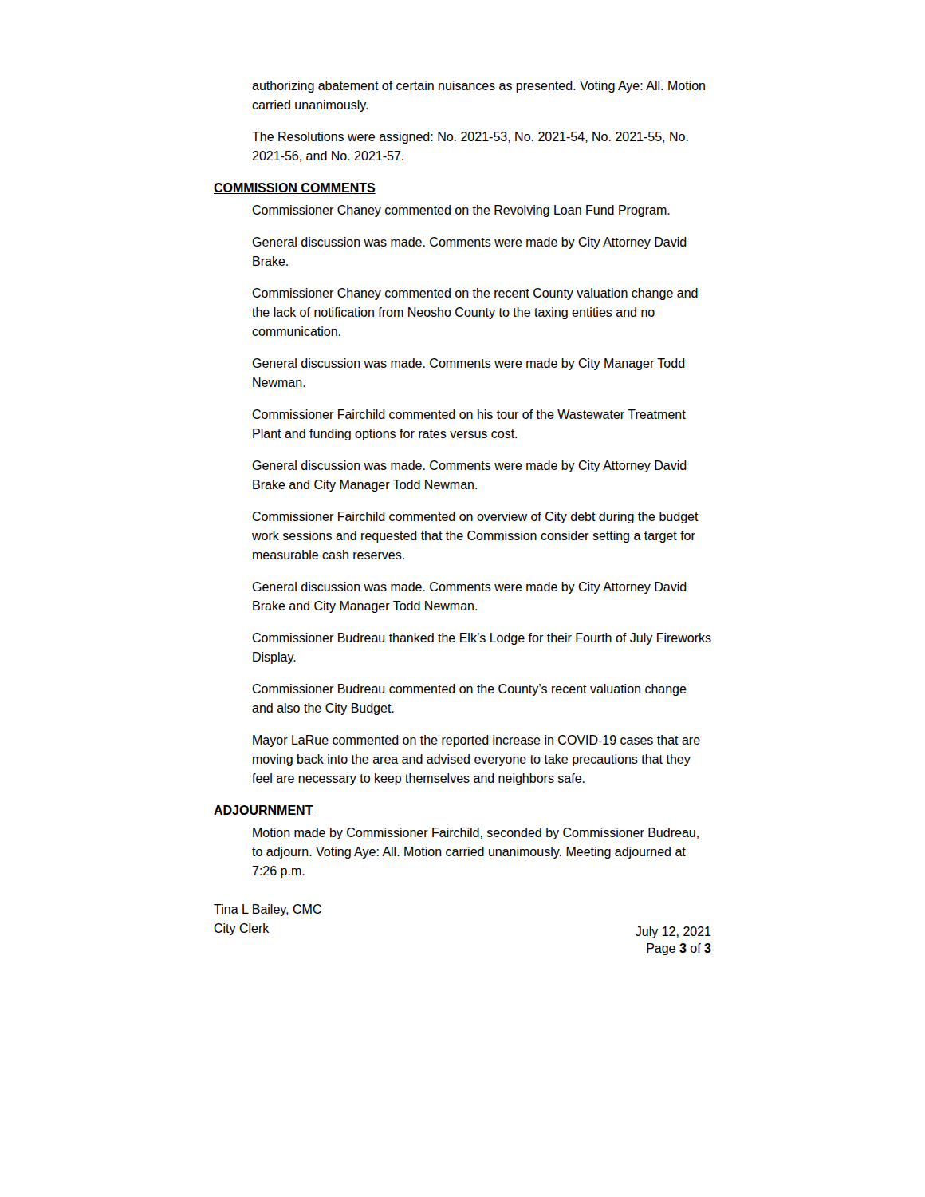authorizing abatement of certain nuisances as presented. Voting Aye: All. Motion carried unanimously.
The Resolutions were assigned: No. 2021-53, No. 2021-54, No. 2021-55, No. 2021-56, and No. 2021-57.
Commission Comments
Commissioner Chaney commented on the Revolving Loan Fund Program.
General discussion was made. Comments were made by City Attorney David Brake.
Commissioner Chaney commented on the recent County valuation change and the lack of notification from Neosho County to the taxing entities and no communication.
General discussion was made. Comments were made by City Manager Todd Newman.
Commissioner Fairchild commented on his tour of the Wastewater Treatment Plant and funding options for rates versus cost.
General discussion was made. Comments were made by City Attorney David Brake and City Manager Todd Newman.
Commissioner Fairchild commented on overview of City debt during the budget work sessions and requested that the Commission consider setting a target for measurable cash reserves.
General discussion was made. Comments were made by City Attorney David Brake and City Manager Todd Newman.
Commissioner Budreau thanked the Elk’s Lodge for their Fourth of July Fireworks Display.
Commissioner Budreau commented on the County’s recent valuation change and also the City Budget.
Mayor LaRue commented on the reported increase in COVID-19 cases that are moving back into the area and advised everyone to take precautions that they feel are necessary to keep themselves and neighbors safe.
Adjournment
Motion made by Commissioner Fairchild, seconded by Commissioner Budreau, to adjourn. Voting Aye: All. Motion carried unanimously. Meeting adjourned at 7:26 p.m.
Tina L Bailey, CMC
City Clerk
July 12, 2021
Page 3 of 3